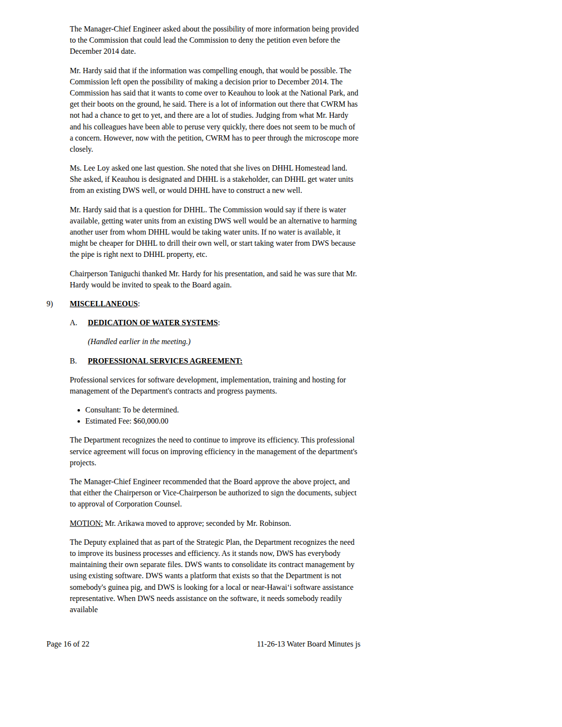The Manager-Chief Engineer asked about the possibility of more information being provided to the Commission that could lead the Commission to deny the petition even before the December 2014 date.
Mr. Hardy said that if the information was compelling enough, that would be possible. The Commission left open the possibility of making a decision prior to December 2014. The Commission has said that it wants to come over to Keauhou to look at the National Park, and get their boots on the ground, he said. There is a lot of information out there that CWRM has not had a chance to get to yet, and there are a lot of studies. Judging from what Mr. Hardy and his colleagues have been able to peruse very quickly, there does not seem to be much of a concern. However, now with the petition, CWRM has to peer through the microscope more closely.
Ms. Lee Loy asked one last question. She noted that she lives on DHHL Homestead land. She asked, if Keauhou is designated and DHHL is a stakeholder, can DHHL get water units from an existing DWS well, or would DHHL have to construct a new well.
Mr. Hardy said that is a question for DHHL. The Commission would say if there is water available, getting water units from an existing DWS well would be an alternative to harming another user from whom DHHL would be taking water units. If no water is available, it might be cheaper for DHHL to drill their own well, or start taking water from DWS because the pipe is right next to DHHL property, etc.
Chairperson Taniguchi thanked Mr. Hardy for his presentation, and said he was sure that Mr. Hardy would be invited to speak to the Board again.
9)
MISCELLANEOUS:
A.
DEDICATION OF WATER SYSTEMS:
(Handled earlier in the meeting.)
B.
PROFESSIONAL SERVICES AGREEMENT:
Professional services for software development, implementation, training and hosting for management of the Department's contracts and progress payments.
Consultant: To be determined.
Estimated Fee: $60,000.00
The Department recognizes the need to continue to improve its efficiency. This professional service agreement will focus on improving efficiency in the management of the department's projects.
The Manager-Chief Engineer recommended that the Board approve the above project, and that either the Chairperson or Vice-Chairperson be authorized to sign the documents, subject to approval of Corporation Counsel.
MOTION: Mr. Arikawa moved to approve; seconded by Mr. Robinson.
The Deputy explained that as part of the Strategic Plan, the Department recognizes the need to improve its business processes and efficiency. As it stands now, DWS has everybody maintaining their own separate files. DWS wants to consolidate its contract management by using existing software. DWS wants a platform that exists so that the Department is not somebody's guinea pig, and DWS is looking for a local or near-Hawaiʻi software assistance representative. When DWS needs assistance on the software, it needs somebody readily available
Page 16 of 22
11-26-13 Water Board Minutes js